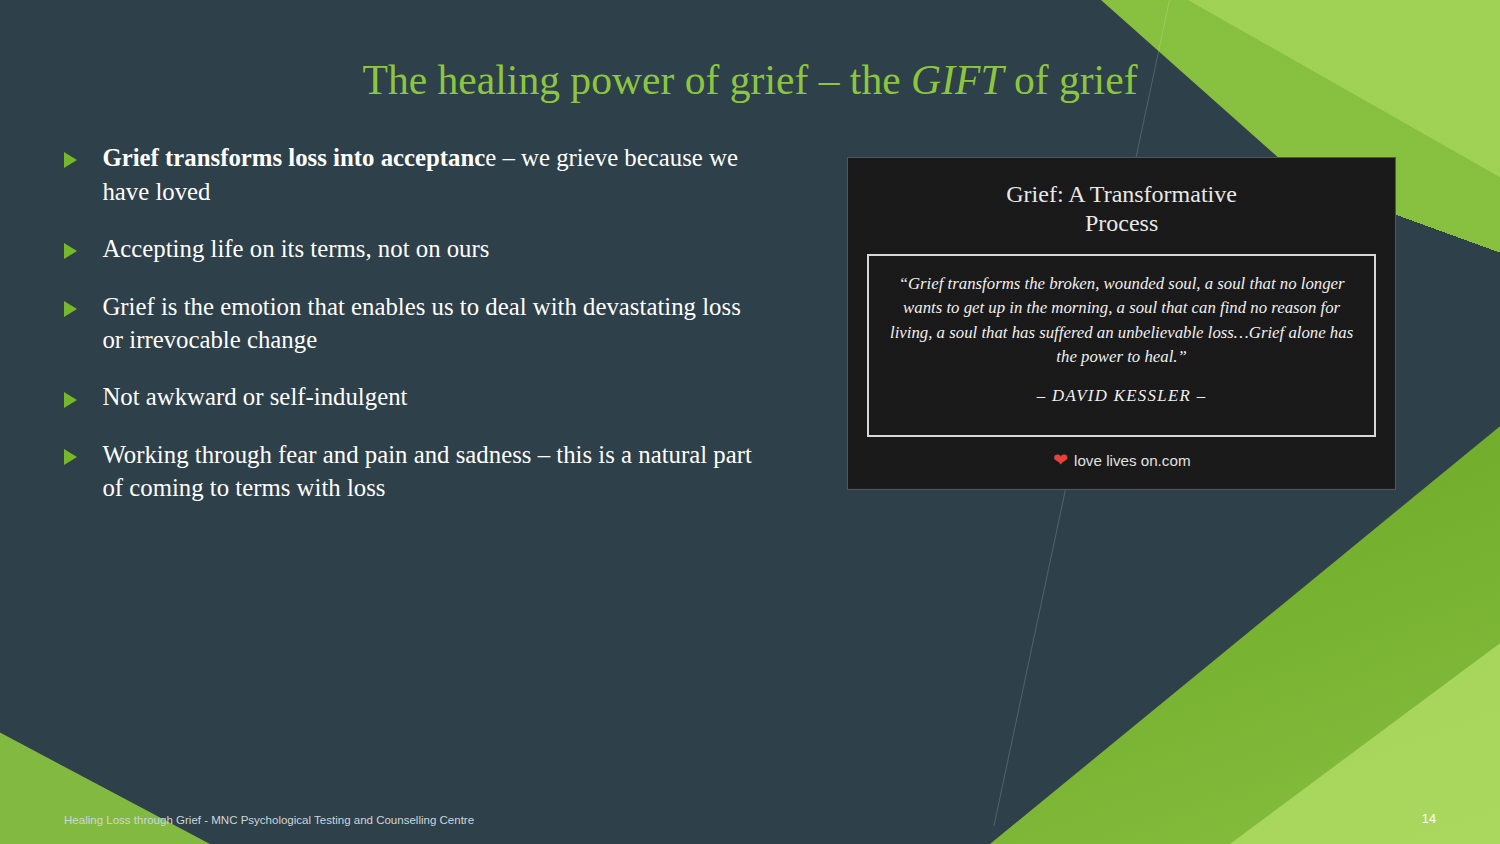The healing power of grief – the GIFT of grief
Grief transforms loss into acceptance – we grieve because we have loved
Accepting life on its terms, not on ours
Grief is the emotion that enables us to deal with devastating loss or irrevocable change
Not awkward or self-indulgent
Working through fear and pain and sadness – this is a natural part of coming to terms with loss
Grief: A Transformative
Process
“Grief transforms the broken, wounded soul, a soul that no longer wants to get up in the morning, a soul that can find no reason for living, a soul that has suffered an unbelievable loss…Grief alone has the power to heal.”
– DAVID KESSLER –
❤love lives on.com
Healing Loss through Grief - MNC Psychological Testing and Counselling Centre 14